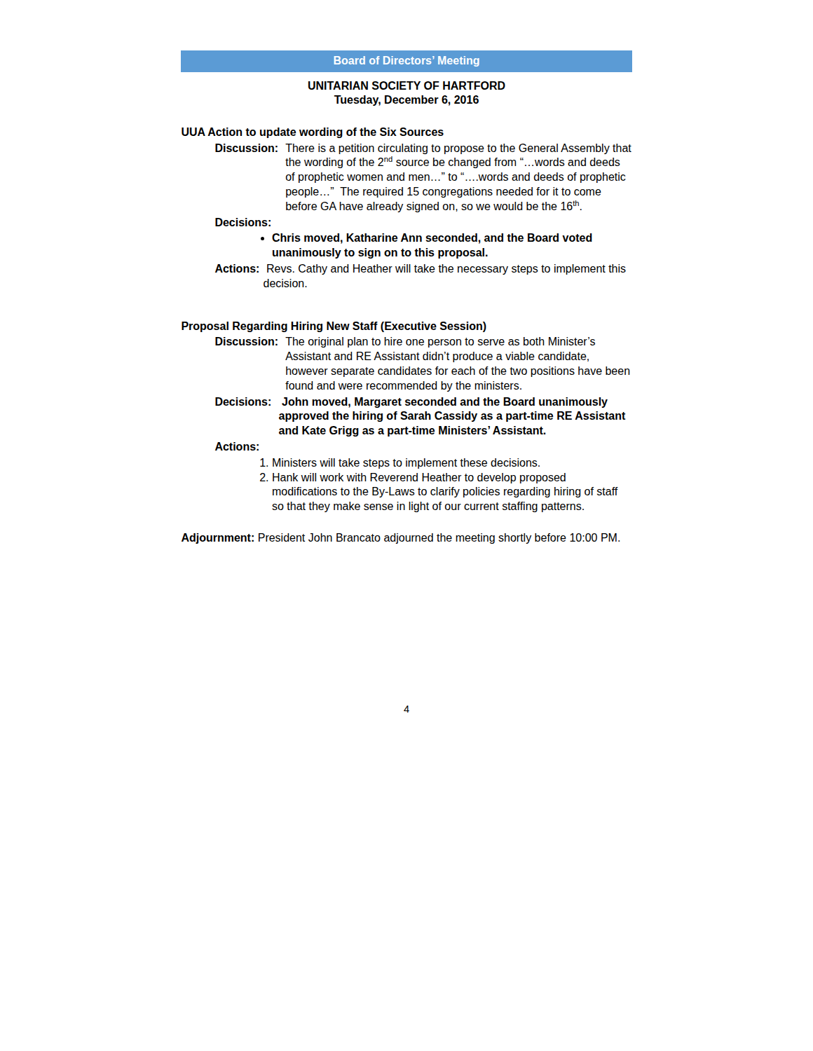Board of Directors’ Meeting
UNITARIAN SOCIETY OF HARTFORD
Tuesday, December 6, 2016
UUA Action to update wording of the Six Sources
Discussion: There is a petition circulating to propose to the General Assembly that the wording of the 2nd source be changed from “…words and deeds of prophetic women and men…” to “….words and deeds of prophetic people…” The required 15 congregations needed for it to come before GA have already signed on, so we would be the 16th.
Decisions:
Chris moved, Katharine Ann seconded, and the Board voted unanimously to sign on to this proposal.
Actions: Revs. Cathy and Heather will take the necessary steps to implement this decision.
Proposal Regarding Hiring New Staff (Executive Session)
Discussion: The original plan to hire one person to serve as both Minister’s Assistant and RE Assistant didn’t produce a viable candidate, however separate candidates for each of the two positions have been found and were recommended by the ministers.
Decisions: John moved, Margaret seconded and the Board unanimously approved the hiring of Sarah Cassidy as a part-time RE Assistant and Kate Grigg as a part-time Ministers’ Assistant.
Actions:
Ministers will take steps to implement these decisions.
Hank will work with Reverend Heather to develop proposed modifications to the By-Laws to clarify policies regarding hiring of staff so that they make sense in light of our current staffing patterns.
Adjournment: President John Brancato adjourned the meeting shortly before 10:00 PM.
4